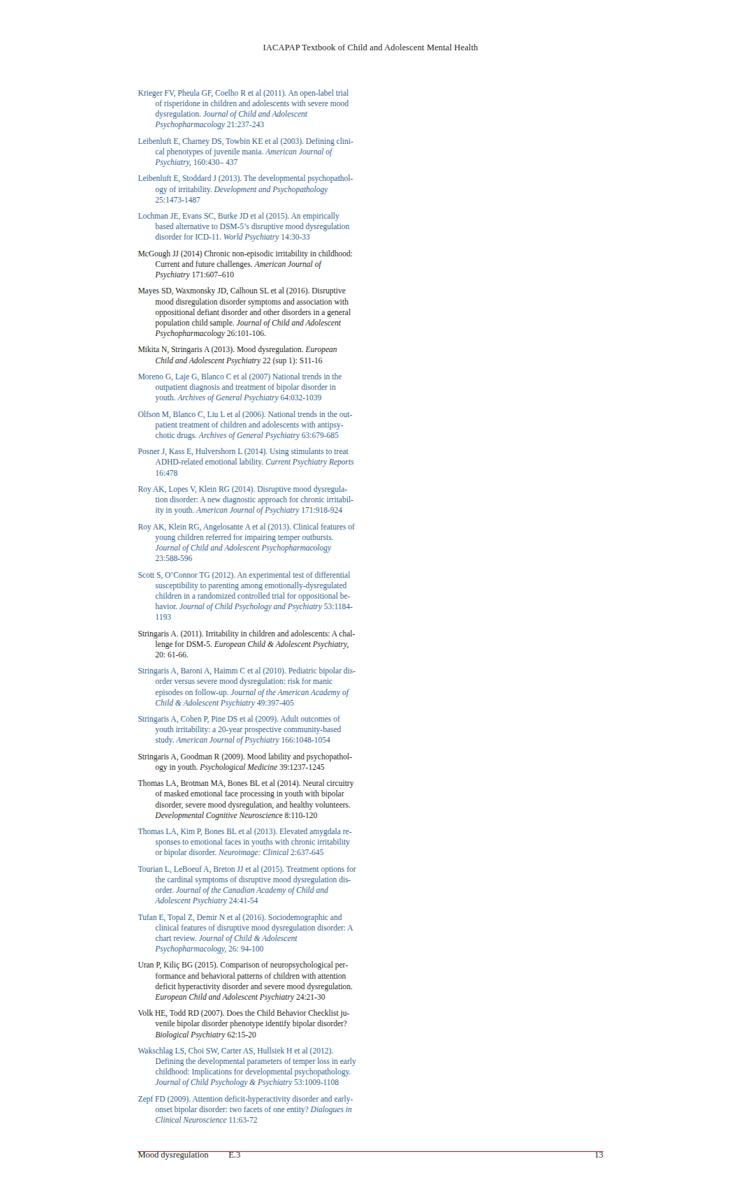IACAPAP Textbook of Child and Adolescent Mental Health
Krieger FV, Pheula GF, Coelho R et al (2011). An open-label trial of risperidone in children and adolescents with severe mood dysregulation. Journal of Child and Adolescent Psychopharmacology 21:237-243
Leibenluft E, Charney DS, Towbin KE et al (2003). Defining clinical phenotypes of juvenile mania. American Journal of Psychiatry, 160:430– 437
Leibenluft E, Stoddard J (2013). The developmental psychopathology of irritability. Development and Psychopathology 25:1473-1487
Lochman JE, Evans SC, Burke JD et al (2015). An empirically based alternative to DSM-5’s disruptive mood dysregulation disorder for ICD-11. World Psychiatry 14:30-33
McGough JJ (2014) Chronic non-episodic irritability in childhood: Current and future challenges. American Journal of Psychiatry 171:607–610
Mayes SD, Waxmonsky JD, Calhoun SL et al (2016). Disruptive mood disregulation disorder symptoms and association with oppositional defiant disorder and other disorders in a general population child sample. Journal of Child and Adolescent Psychopharmacology 26:101-106.
Mikita N, Stringaris A (2013). Mood dysregulation. European Child and Adolescent Psychiatry 22 (sup 1): S11-16
Moreno G, Laje G, Blanco C et al (2007) National trends in the outpatient diagnosis and treatment of bipolar disorder in youth. Archives of General Psychiatry 64:032-1039
Olfson M, Blanco C, Liu L et al (2006). National trends in the outpatient treatment of children and adolescents with antipsychotic drugs. Archives of General Psychiatry 63:679-685
Posner J, Kass E, Hulvershorn L (2014). Using stimulants to treat ADHD-related emotional lability. Current Psychiatry Reports 16:478
Roy AK, Lopes V, Klein RG (2014). Disruptive mood dysregulation disorder: A new diagnostic approach for chronic irritability in youth. American Journal of Psychiatry 171:918-924
Roy AK, Klein RG, Angelosante A et al (2013). Clinical features of young children referred for impairing temper outbursts. Journal of Child and Adolescent Psychopharmacology 23:588-596
Scott S, O’Connor TG (2012). An experimental test of differential susceptibility to parenting among emotionally-dysregulated children in a randomized controlled trial for oppositional behavior. Journal of Child Psychology and Psychiatry 53:1184-1193
Stringaris A. (2011). Irritability in children and adolescents: A challenge for DSM-5. European Child & Adolescent Psychiatry, 20: 61-66.
Stringaris A, Baroni A, Haimm C et al (2010). Pediatric bipolar disorder versus severe mood dysregulation: risk for manic episodes on follow-up. Journal of the American Academy of Child & Adolescent Psychiatry 49:397-405
Stringaris A, Cohen P, Pine DS et al (2009). Adult outcomes of youth irritability: a 20-year prospective community-based study. American Journal of Psychiatry 166:1048-1054
Stringaris A, Goodman R (2009). Mood lability and psychopathology in youth. Psychological Medicine 39:1237-1245
Thomas LA, Brotman MA, Bones BL et al (2014). Neural circuitry of masked emotional face processing in youth with bipolar disorder, severe mood dysregulation, and healthy volunteers. Developmental Cognitive Neuroscience 8:110-120
Thomas LA, Kim P, Bones BL et al (2013). Elevated amygdala responses to emotional faces in youths with chronic irritability or bipolar disorder. Neuroimage: Clinical 2:637-645
Tourian L, LeBoeuf A, Breton JJ et al (2015). Treatment options for the cardinal symptoms of disruptive mood dysregulation disorder. Journal of the Canadian Academy of Child and Adolescent Psychiatry 24:41-54
Tufan E, Topal Z, Demir N et al (2016). Sociodemographic and clinical features of disruptive mood dysregulation disorder: A chart review. Journal of Child & Adolescent Psychopharmacology, 26: 94-100
Uran P, Kiliç BG (2015). Comparison of neuropsychological performance and behavioral patterns of children with attention deficit hyperactivity disorder and severe mood dysregulation. European Child and Adolescent Psychiatry 24:21-30
Volk HE, Todd RD (2007). Does the Child Behavior Checklist juvenile bipolar disorder phenotype identify bipolar disorder? Biological Psychiatry 62:15-20
Wakschlag LS, Choi SW, Carter AS, Hullsiek H et al (2012). Defining the developmental parameters of temper loss in early childhood: Implications for developmental psychopathology. Journal of Child Psychology & Psychiatry 53:1009-1108
Zepf FD (2009). Attention deficit-hyperactivity disorder and early-onset bipolar disorder: two facets of one entity? Dialogues in Clinical Neuroscience 11:63-72
Mood dysregulation E.3 13